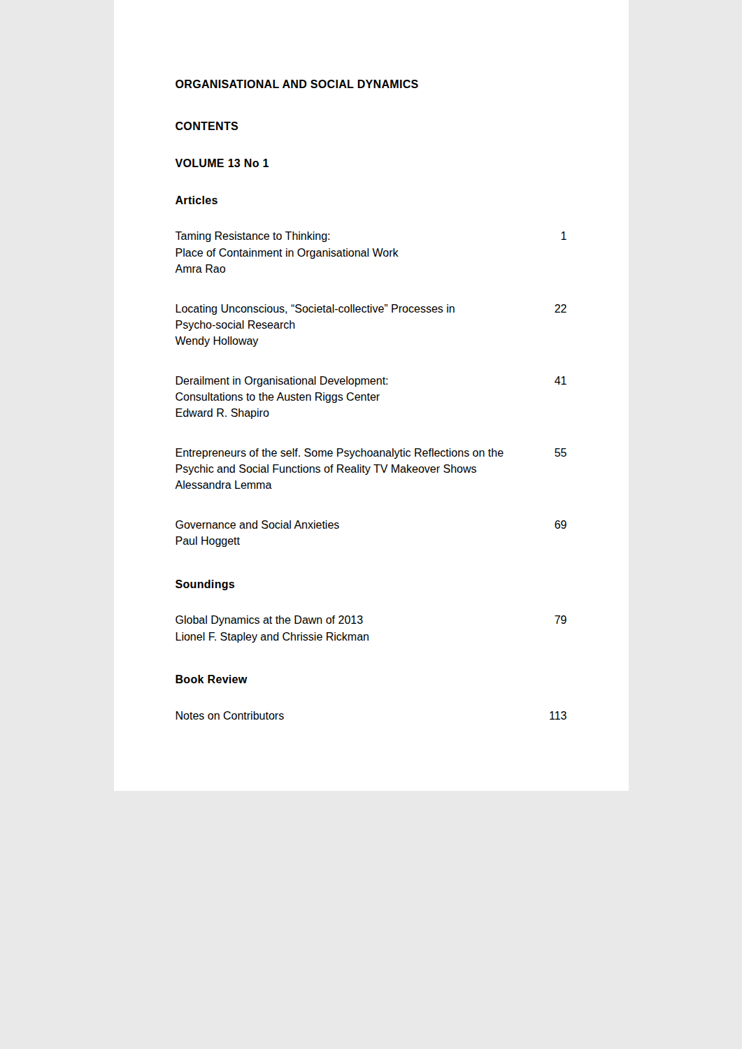ORGANISATIONAL AND SOCIAL DYNAMICS
CONTENTS
VOLUME 13 No 1
Articles
| Taming Resistance to Thinking: Place of Containment in Organisational Work Amra Rao | 1 |
| Locating Unconscious, “Societal-collective” Processes in Psycho-social Research Wendy Holloway | 22 |
| Derailment in Organisational Development: Consultations to the Austen Riggs Center Edward R. Shapiro | 41 |
| Entrepreneurs of the self. Some Psychoanalytic Reflections on the Psychic and Social Functions of Reality TV Makeover Shows Alessandra Lemma | 55 |
| Governance and Social Anxieties Paul Hoggett | 69 |
Soundings
| Global Dynamics at the Dawn of 2013 Lionel F. Stapley and Chrissie Rickman | 79 |
Book Review
| Notes on Contributors | 113 |